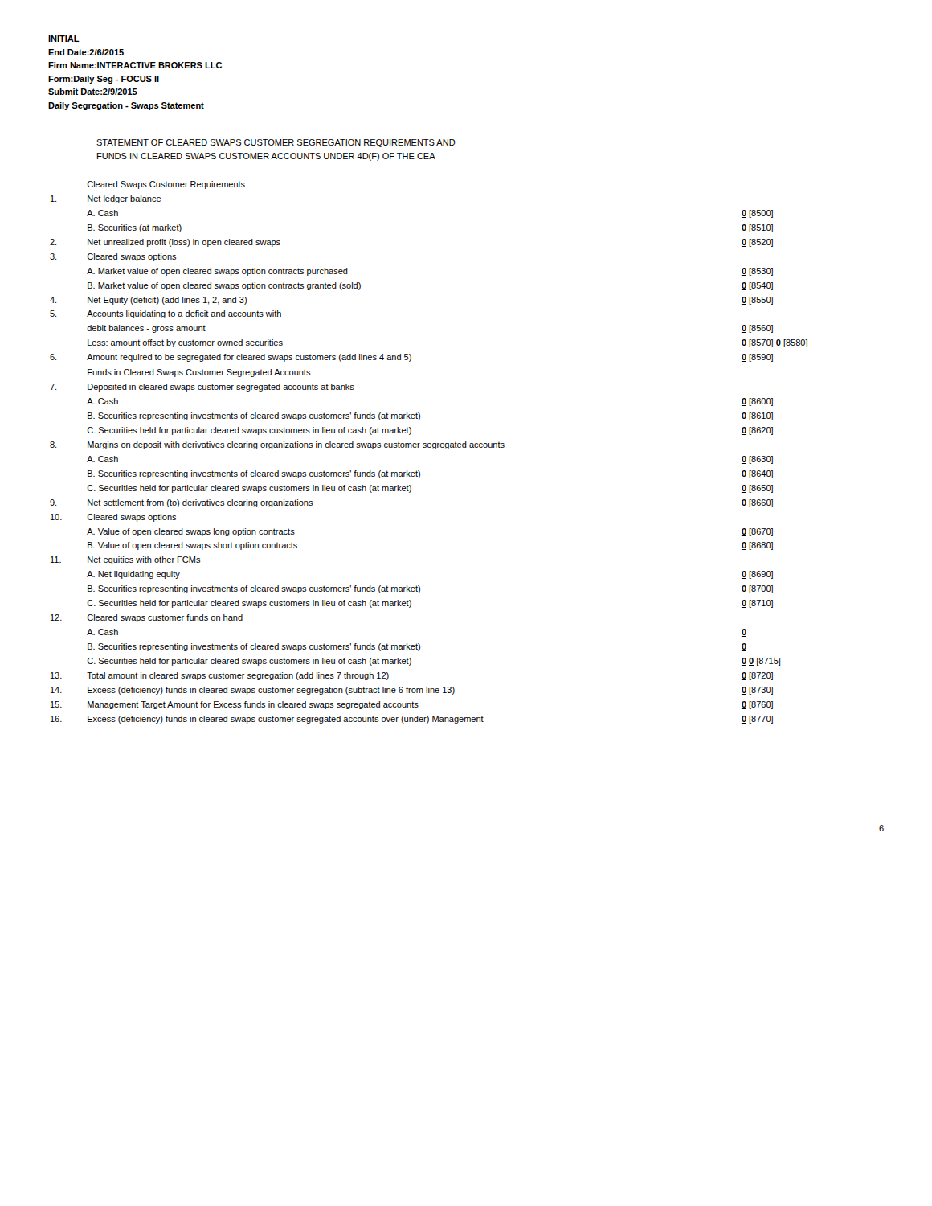INITIAL
End Date:2/6/2015
Firm Name:INTERACTIVE BROKERS LLC
Form:Daily Seg - FOCUS II
Submit Date:2/9/2015
Daily Segregation - Swaps Statement
STATEMENT OF CLEARED SWAPS CUSTOMER SEGREGATION REQUIREMENTS AND
FUNDS IN CLEARED SWAPS CUSTOMER ACCOUNTS UNDER 4D(F) OF THE CEA
| | Cleared Swaps Customer Requirements | |
| 1. | Net ledger balance | |
| | A. Cash | 0 [8500] |
| | B. Securities (at market) | 0 [8510] |
| 2. | Net unrealized profit (loss) in open cleared swaps | 0 [8520] |
| 3. | Cleared swaps options | |
| | A. Market value of open cleared swaps option contracts purchased | 0 [8530] |
| | B. Market value of open cleared swaps option contracts granted (sold) | 0 [8540] |
| 4. | Net Equity (deficit) (add lines 1, 2, and 3) | 0 [8550] |
| 5. | Accounts liquidating to a deficit and accounts with | |
| | debit balances - gross amount | 0 [8560] |
| | Less: amount offset by customer owned securities | 0 [8570] 0 [8580] |
| 6. | Amount required to be segregated for cleared swaps customers (add lines 4 and 5) | 0 [8590] |
| | Funds in Cleared Swaps Customer Segregated Accounts | |
| 7. | Deposited in cleared swaps customer segregated accounts at banks | |
| | A. Cash | 0 [8600] |
| | B. Securities representing investments of cleared swaps customers' funds (at market) | 0 [8610] |
| | C. Securities held for particular cleared swaps customers in lieu of cash (at market) | 0 [8620] |
| 8. | Margins on deposit with derivatives clearing organizations in cleared swaps customer segregated accounts | |
| | A. Cash | 0 [8630] |
| | B. Securities representing investments of cleared swaps customers' funds (at market) | 0 [8640] |
| | C. Securities held for particular cleared swaps customers in lieu of cash (at market) | 0 [8650] |
| 9. | Net settlement from (to) derivatives clearing organizations | 0 [8660] |
| 10. | Cleared swaps options | |
| | A. Value of open cleared swaps long option contracts | 0 [8670] |
| | B. Value of open cleared swaps short option contracts | 0 [8680] |
| 11. | Net equities with other FCMs | |
| | A. Net liquidating equity | 0 [8690] |
| | B. Securities representing investments of cleared swaps customers' funds (at market) | 0 [8700] |
| | C. Securities held for particular cleared swaps customers in lieu of cash (at market) | 0 [8710] |
| 12. | Cleared swaps customer funds on hand | |
| | A. Cash | 0 |
| | B. Securities representing investments of cleared swaps customers' funds (at market) | 0 |
| | C. Securities held for particular cleared swaps customers in lieu of cash (at market) | 0 0 [8715] |
| 13. | Total amount in cleared swaps customer segregation (add lines 7 through 12) | 0 [8720] |
| 14. | Excess (deficiency) funds in cleared swaps customer segregation (subtract line 6 from line 13) | 0 [8730] |
| 15. | Management Target Amount for Excess funds in cleared swaps segregated accounts | 0 [8760] |
| 16. | Excess (deficiency) funds in cleared swaps customer segregated accounts over (under) Management | 0 [8770] |
6